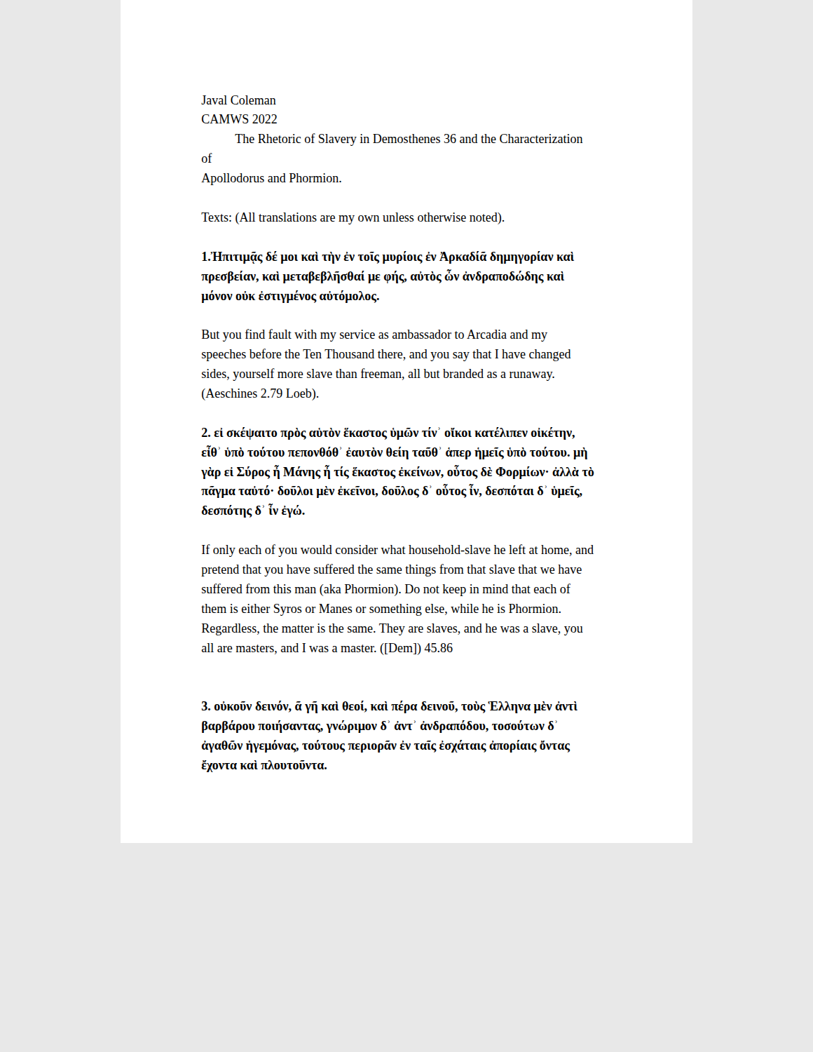Javal Coleman
CAMWS 2022
The Rhetoric of Slavery in Demosthenes 36 and the Characterization of
Apollodorus and Phormion.
Texts: (All translations are my own unless otherwise noted).
1.Ἠπιτιμᾷς δέ μοι καὶ τὴν ἐν τοῖς μυρίοις ἐν Ἀρκαδίᾶ δημηγορίαν καὶ πρεσβείαν, καὶ μεταβεβλῆσθαί με φής, αὐτὸς ὦν ἀνδραποδώδης καὶ μόνον οὐκ ἐστιγμένος αὐτόμολος.
But you find fault with my service as ambassador to Arcadia and my speeches before the Ten Thousand there, and you say that I have changed sides, yourself more slave than freeman, all but branded as a runaway. (Aeschines 2.79 Loeb).
2. εἰ σκέψαιτο πρὸς αὑτὸν ἕκαστος ὑμῶν τίνʾ οἴκοι κατέλιπεν οἰκέτην, εἶθʾ ὑπὸ τούτου πεπονθόθʾ ἐαυτὸν θείη ταῦθʾ ἁπερ ἡμεῖς ὑπὸ τούτου. μὴ γὰρ εἰ Σύρος ἦ Μάνης ἦ τίς ἕκαστος ἐκείνων, οὗτος δὲ Φορμίων· ἀλλὰ τὸ πᾶγμα ταὐτό· δοῦλοι μὲν ἐκεῖνοι, δοῦλος δʾ οὗτος ἶν, δεσπόται δʾ ὑμεῖς, δεσπότης δʾ ἶν ἐγώ.
If only each of you would consider what household-slave he left at home, and pretend that you have suffered the same things from that slave that we have suffered from this man (aka Phormion). Do not keep in mind that each of them is either Syros or Manes or something else, while he is Phormion. Regardless, the matter is the same. They are slaves, and he was a slave, you all are masters, and I was a master. ([Dem]) 45.86
3. οὐκοῦν δεινόν, ᾶ γῆ καὶ θεοί, καὶ πέρα δεινοῦ, τοὺς Ἑλληνα μὲν ἀντὶ βαρβάρου ποιήσαντας, γνώριμον δʾ ἀντʾ ἀνδραπόδου, τοσούτων δʾ ἀγαθῶν ἡγεμόνας, τούτους περιορᾶν ἐν ταῖς ἐσχάταις ἀπορίαις ὄντας ἔχοντα καὶ πλουτοῦντα.